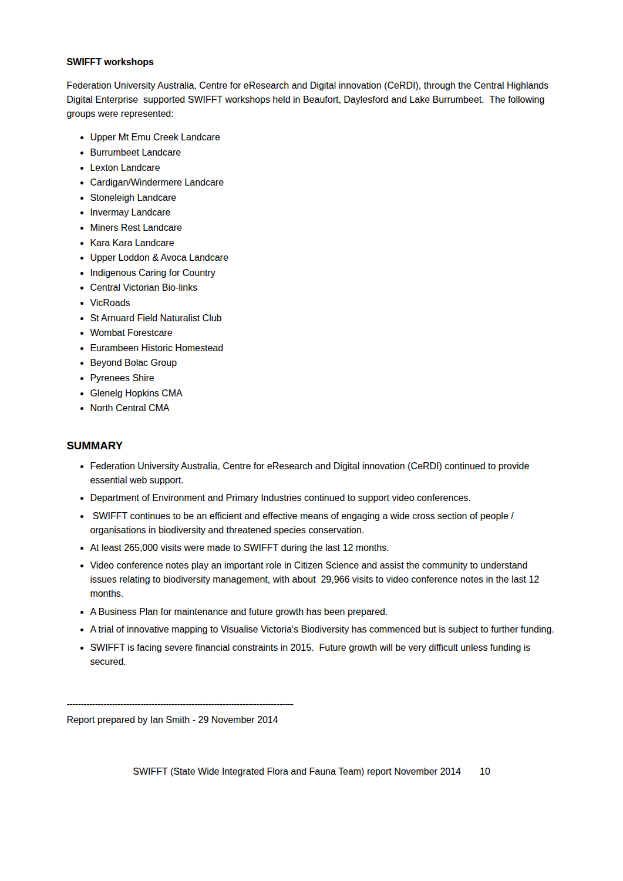SWIFFT workshops
Federation University Australia, Centre for eResearch and Digital innovation (CeRDI), through the Central Highlands Digital Enterprise supported SWIFFT workshops held in Beaufort, Daylesford and Lake Burrumbeet. The following groups were represented:
Upper Mt Emu Creek Landcare
Burrumbeet Landcare
Lexton Landcare
Cardigan/Windermere Landcare
Stoneleigh Landcare
Invermay Landcare
Miners Rest Landcare
Kara Kara Landcare
Upper Loddon & Avoca Landcare
Indigenous Caring for Country
Central Victorian Bio-links
VicRoads
St Arnuard Field Naturalist Club
Wombat Forestcare
Eurambeen Historic Homestead
Beyond Bolac Group
Pyrenees Shire
Glenelg Hopkins CMA
North Central CMA
SUMMARY
Federation University Australia, Centre for eResearch and Digital innovation (CeRDI) continued to provide essential web support.
Department of Environment and Primary Industries continued to support video conferences.
SWIFFT continues to be an efficient and effective means of engaging a wide cross section of people / organisations in biodiversity and threatened species conservation.
At least 265,000 visits were made to SWIFFT during the last 12 months.
Video conference notes play an important role in Citizen Science and assist the community to understand issues relating to biodiversity management, with about 29,966 visits to video conference notes in the last 12 months.
A Business Plan for maintenance and future growth has been prepared.
A trial of innovative mapping to Visualise Victoria's Biodiversity has commenced but is subject to further funding.
SWIFFT is facing severe financial constraints in 2015. Future growth will be very difficult unless funding is secured.
--------------------------------------------------------------------------------
Report prepared by Ian Smith - 29 November 2014
SWIFFT (State Wide Integrated Flora and Fauna Team) report November 201410